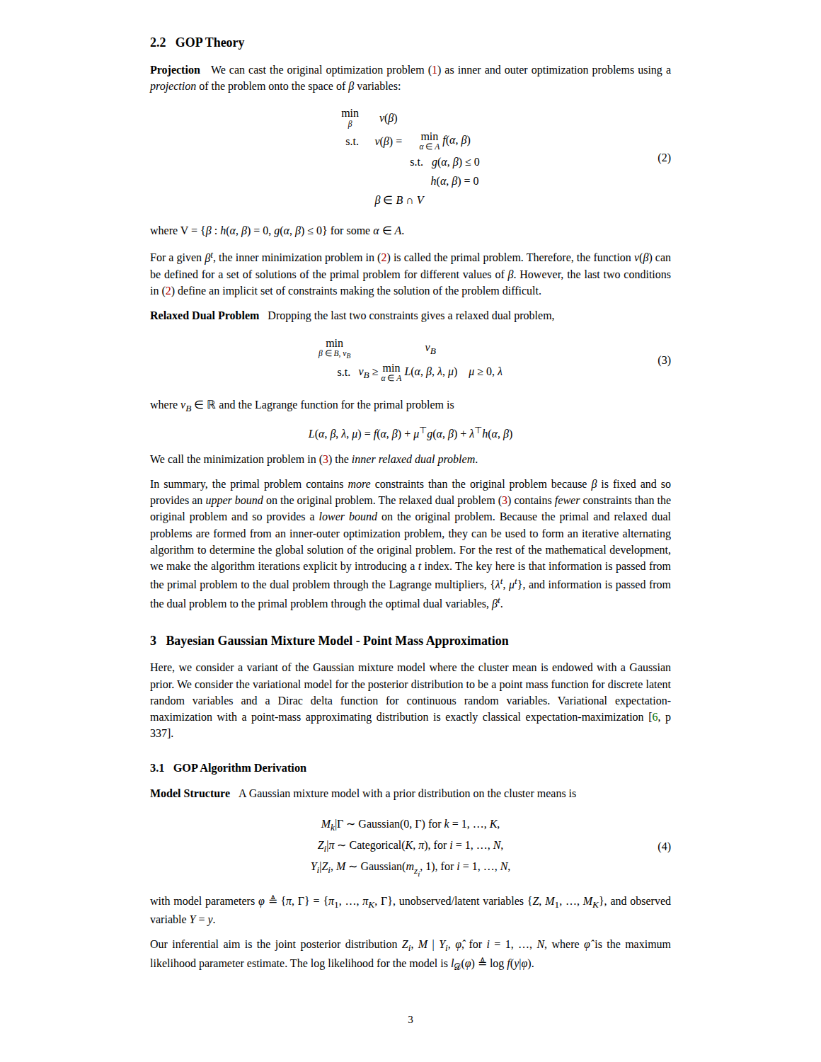2.2 GOP Theory
Projection We can cast the original optimization problem (1) as inner and outer optimization problems using a projection of the problem onto the space of β variables:
(2)
| min β | | v ( β ) | |
| s.t. | | v ( β ) = | min α ∈ A f ( α , β ) |
| | | | s.t. g ( α , β ) ≤ 0 |
| | | | h ( α , β ) = 0 |
| | | β ∈ B ∩ V |
where V = {β : h(α, β) = 0, g(α, β) ≤ 0} for some α ∈ A.
For a given βt, the inner minimization problem in (2) is called the primal problem. Therefore, the function v(β) can be defined for a set of solutions of the primal problem for different values of β. However, the last two conditions in (2) define an implicit set of constraints making the solution of the problem difficult.
Relaxed Dual Problem Dropping the last two constraints gives a relaxed dual problem,
(3)
| min β ∈ B , v B | v B |
| s.t. | v B ≥ min α ∈ A L ( α , β , λ , μ ) μ ≥ 0, λ |
where vB ∈ ℝ and the Lagrange function for the primal problem is
L(α, β, λ, μ) = f(α, β) + μ⊤g(α, β) + λ⊤h(α, β)
We call the minimization problem in (3) the inner relaxed dual problem.
In summary, the primal problem contains more constraints than the original problem because β is fixed and so provides an upper bound on the original problem. The relaxed dual problem (3) contains fewer constraints than the original problem and so provides a lower bound on the original problem. Because the primal and relaxed dual problems are formed from an inner-outer optimization problem, they can be used to form an iterative alternating algorithm to determine the global solution of the original problem. For the rest of the mathematical development, we make the algorithm iterations explicit by introducing a t index. The key here is that information is passed from the primal problem to the dual problem through the Lagrange multipliers, {λt, μt}, and information is passed from the dual problem to the primal problem through the optimal dual variables, βt.
3 Bayesian Gaussian Mixture Model - Point Mass Approximation
Here, we consider a variant of the Gaussian mixture model where the cluster mean is endowed with a Gaussian prior. We consider the variational model for the posterior distribution to be a point mass function for discrete latent random variables and a Dirac delta function for continuous random variables. Variational expectation-maximization with a point-mass approximating distribution is exactly classical expectation-maximization [6, p 337].
3.1 GOP Algorithm Derivation
Model Structure A Gaussian mixture model with a prior distribution on the cluster means is
(4)
| M k /Γ ∼ Gaussian(0, Γ) for k = 1, …, K , |
| Z i / π ∼ Categorical( K , π ), for i = 1, …, N , |
| Y i / Z i , M ∼ Gaussian( m z i , 1), for i = 1, …, N , |
with model parameters φ ≜ {π, Γ} = {π1, …, πK, Γ}, unobserved/latent variables {Z, M1, …, MK}, and observed variable Y = y.
Our inferential aim is the joint posterior distribution Zi, M | Yi, φ̂, for i = 1, …, N, where φ̂ is the maximum likelihood parameter estimate. The log likelihood for the model is l𝒟(φ) ≜ log f(y|φ).
3